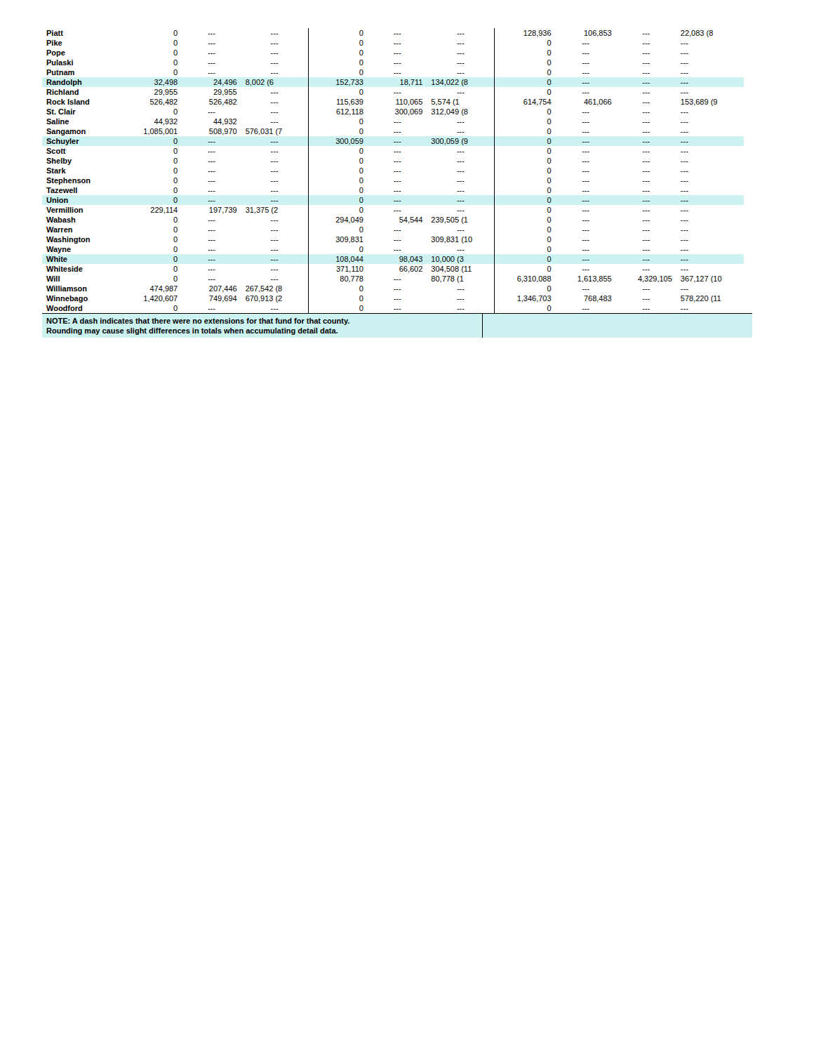| Piatt | 0 | --- | --- | 0 | --- | --- | 128,936 | 106,853 | --- | 22,083 (8 |
| Pike | 0 | --- | --- | 0 | --- | --- | 0 | --- | --- | --- |
| Pope | 0 | --- | --- | 0 | --- | --- | 0 | --- | --- | --- |
| Pulaski | 0 | --- | --- | 0 | --- | --- | 0 | --- | --- | --- |
| Putnam | 0 | --- | --- | 0 | --- | --- | 0 | --- | --- | --- |
| Randolph | 32,498 | 24,496 | 8,002 (6 | 152,733 | 18,711 | 134,022 (8 | 0 | --- | --- | --- |
| Richland | 29,955 | 29,955 | --- | 0 | --- | --- | 0 | --- | --- | --- |
| Rock Island | 526,482 | 526,482 | --- | 115,639 | 110,065 | 5,574 (1 | 614,754 | 461,066 | --- | 153,689 (9 |
| St. Clair | 0 | --- | --- | 612,118 | 300,069 | 312,049 (8 | 0 | --- | --- | --- |
| Saline | 44,932 | 44,932 | --- | 0 | --- | --- | 0 | --- | --- | --- |
| Sangamon | 1,085,001 | 508,970 | 576,031 (7 | 0 | --- | --- | 0 | --- | --- | --- |
| Schuyler | 0 | --- | --- | 300,059 | --- | 300,059 (9 | 0 | --- | --- | --- |
| Scott | 0 | --- | --- | 0 | --- | --- | 0 | --- | --- | --- |
| Shelby | 0 | --- | --- | 0 | --- | --- | 0 | --- | --- | --- |
| Stark | 0 | --- | --- | 0 | --- | --- | 0 | --- | --- | --- |
| Stephenson | 0 | --- | --- | 0 | --- | --- | 0 | --- | --- | --- |
| Tazewell | 0 | --- | --- | 0 | --- | --- | 0 | --- | --- | --- |
| Union | 0 | --- | --- | 0 | --- | --- | 0 | --- | --- | --- |
| Vermillion | 229,114 | 197,739 | 31,375 (2 | 0 | --- | --- | 0 | --- | --- | --- |
| Wabash | 0 | --- | --- | 294,049 | 54,544 | 239,505 (1 | 0 | --- | --- | --- |
| Warren | 0 | --- | --- | 0 | --- | --- | 0 | --- | --- | --- |
| Washington | 0 | --- | --- | 309,831 | --- | 309,831 (10 | 0 | --- | --- | --- |
| Wayne | 0 | --- | --- | 0 | --- | --- | 0 | --- | --- | --- |
| White | 0 | --- | --- | 108,044 | 98,043 | 10,000 (3 | 0 | --- | --- | --- |
| Whiteside | 0 | --- | --- | 371,110 | 66,602 | 304,508 (11 | 0 | --- | --- | --- |
| Will | 0 | --- | --- | 80,778 | --- | 80,778 (1 | 6,310,088 | 1,613,855 | 4,329,105 | 367,127 (10 |
| Williamson | 474,987 | 207,446 | 267,542 (8 | 0 | --- | --- | 0 | --- | --- | --- |
| Winnebago | 1,420,607 | 749,694 | 670,913 (2 | 0 | --- | --- | 1,346,703 | 768,483 | --- | 578,220 (11 |
| Woodford | 0 | --- | --- | 0 | --- | --- | 0 | --- | --- | --- |
NOTE: A dash indicates that there were no extensions for that fund for that county.
Rounding may cause slight differences in totals when accumulating detail data.